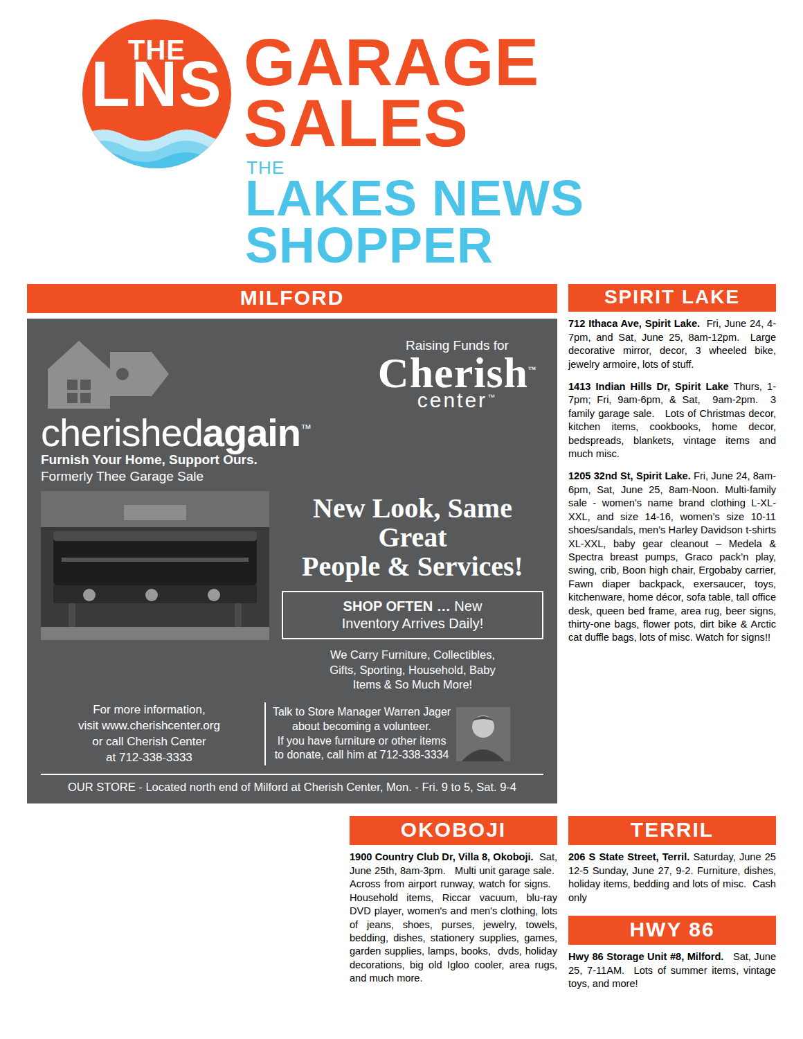THE
LNS
GARAGE SALES
THE
LAKES NEWS SHOPPER
MILFORD
Raising Funds for
Cherish™
center™
cherishedagain™
Furnish Your Home, Support Ours.
Formerly Thee Garage Sale
New Look, Same Great
People & Services!
SHOP OFTEN … New
Inventory Arrives Daily!
We Carry Furniture, Collectibles,
Gifts, Sporting, Household, Baby
Items & So Much More!
For more information,
visit www.cherishcenter.org
or call Cherish Center
at 712-338-3333
Talk to Store Manager Warren Jager
about becoming a volunteer.
If you have furniture or other items
to donate, call him at 712-338-3334
OUR STORE - Located north end of Milford at Cherish Center, Mon. - Fri. 9 to 5, Sat. 9-4
SPIRIT LAKE
712 Ithaca Ave, Spirit Lake. Fri, June 24, 4-7pm, and Sat, June 25, 8am-12pm. Large decorative mirror, decor, 3 wheeled bike, jewelry armoire, lots of stuff.
1413 Indian Hills Dr, Spirit Lake Thurs, 1-7pm; Fri, 9am-6pm, & Sat, 9am-2pm. 3 family garage sale. Lots of Christmas decor, kitchen items, cookbooks, home decor, bedspreads, blankets, vintage items and much misc.
1205 32nd St, Spirit Lake. Fri, June 24, 8am-6pm, Sat, June 25, 8am-Noon. Multi-family sale - women’s name brand clothing L-XL-XXL, and size 14-16, women’s size 10-11 shoes/sandals, men’s Harley Davidson t-shirts XL-XXL, baby gear cleanout – Medela & Spectra breast pumps, Graco pack’n play, swing, crib, Boon high chair, Ergobaby carrier, Fawn diaper backpack, exersaucer, toys, kitchenware, home décor, sofa table, tall office desk, queen bed frame, area rug, beer signs, thirty-one bags, flower pots, dirt bike & Arctic cat duffle bags, lots of misc. Watch for signs!!
OKOBOJI
1900 Country Club Dr, Villa 8, Okoboji. Sat, June 25th, 8am-3pm. Multi unit garage sale. Across from airport runway, watch for signs. Household items, Riccar vacuum, blu-ray DVD player, women's and men's clothing, lots of jeans, shoes, purses, jewelry, towels, bedding, dishes, stationery supplies, games, garden supplies, lamps, books, dvds, holiday decorations, big old Igloo cooler, area rugs, and much more.
TERRIL
206 S State Street, Terril. Saturday, June 25 12-5 Sunday, June 27, 9-2. Furniture, dishes, holiday items, bedding and lots of misc. Cash only
HWY 86
Hwy 86 Storage Unit #8, Milford. Sat, June 25, 7-11AM. Lots of summer items, vintage toys, and more!